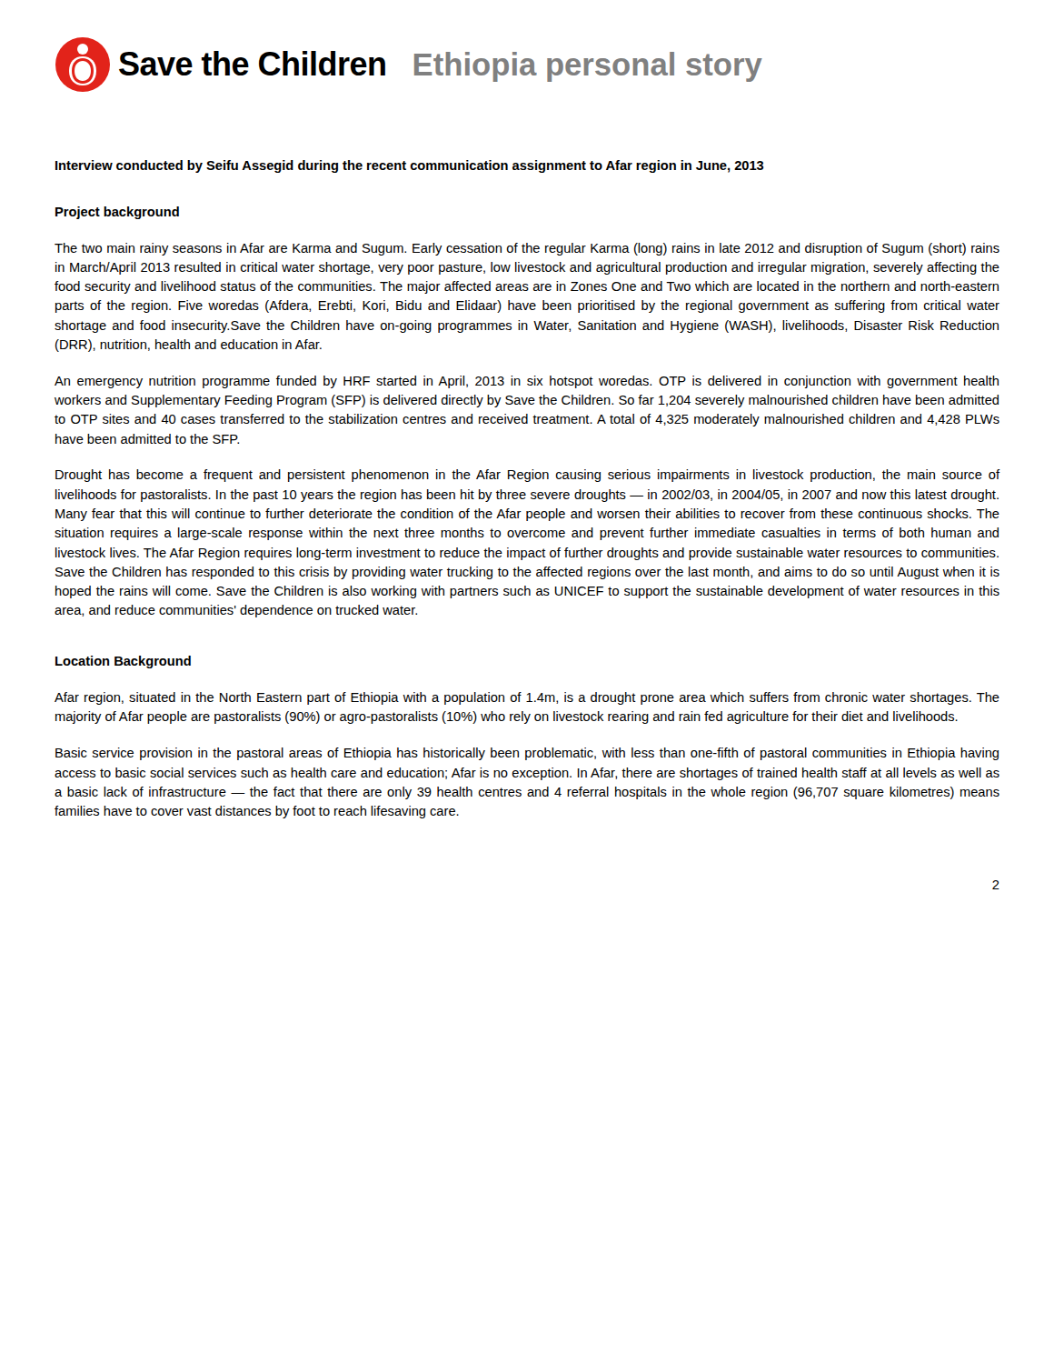Save the Children
Ethiopia personal story
Interview conducted by Seifu Assegid during the recent communication assignment to Afar region in June, 2013
Project background
The two main rainy seasons in Afar are Karma and Sugum. Early cessation of the regular Karma (long) rains in late 2012 and disruption of Sugum (short) rains in March/April 2013 resulted in critical water shortage, very poor pasture, low livestock and agricultural production and irregular migration, severely affecting the food security and livelihood status of the communities. The major affected areas are in Zones One and Two which are located in the northern and north-eastern parts of the region. Five woredas (Afdera, Erebti, Kori, Bidu and Elidaar) have been prioritised by the regional government as suffering from critical water shortage and food insecurity.Save the Children have on-going programmes in Water, Sanitation and Hygiene (WASH), livelihoods, Disaster Risk Reduction (DRR), nutrition, health and education in Afar.
An emergency nutrition programme funded by HRF started in April, 2013 in six hotspot woredas. OTP is delivered in conjunction with government health workers and Supplementary Feeding Program (SFP) is delivered directly by Save the Children. So far 1,204 severely malnourished children have been admitted to OTP sites and 40 cases transferred to the stabilization centres and received treatment. A total of 4,325 moderately malnourished children and 4,428 PLWs have been admitted to the SFP.
Drought has become a frequent and persistent phenomenon in the Afar Region causing serious impairments in livestock production, the main source of livelihoods for pastoralists. In the past 10 years the region has been hit by three severe droughts — in 2002/03, in 2004/05, in 2007 and now this latest drought. Many fear that this will continue to further deteriorate the condition of the Afar people and worsen their abilities to recover from these continuous shocks. The situation requires a large-scale response within the next three months to overcome and prevent further immediate casualties in terms of both human and livestock lives. The Afar Region requires long-term investment to reduce the impact of further droughts and provide sustainable water resources to communities. Save the Children has responded to this crisis by providing water trucking to the affected regions over the last month, and aims to do so until August when it is hoped the rains will come. Save the Children is also working with partners such as UNICEF to support the sustainable development of water resources in this area, and reduce communities' dependence on trucked water.
Location Background
Afar region, situated in the North Eastern part of Ethiopia with a population of 1.4m, is a drought prone area which suffers from chronic water shortages. The majority of Afar people are pastoralists (90%) or agro-pastoralists (10%) who rely on livestock rearing and rain fed agriculture for their diet and livelihoods.
Basic service provision in the pastoral areas of Ethiopia has historically been problematic, with less than one-fifth of pastoral communities in Ethiopia having access to basic social services such as health care and education; Afar is no exception. In Afar, there are shortages of trained health staff at all levels as well as a basic lack of infrastructure — the fact that there are only 39 health centres and 4 referral hospitals in the whole region (96,707 square kilometres) means families have to cover vast distances by foot to reach lifesaving care.
2